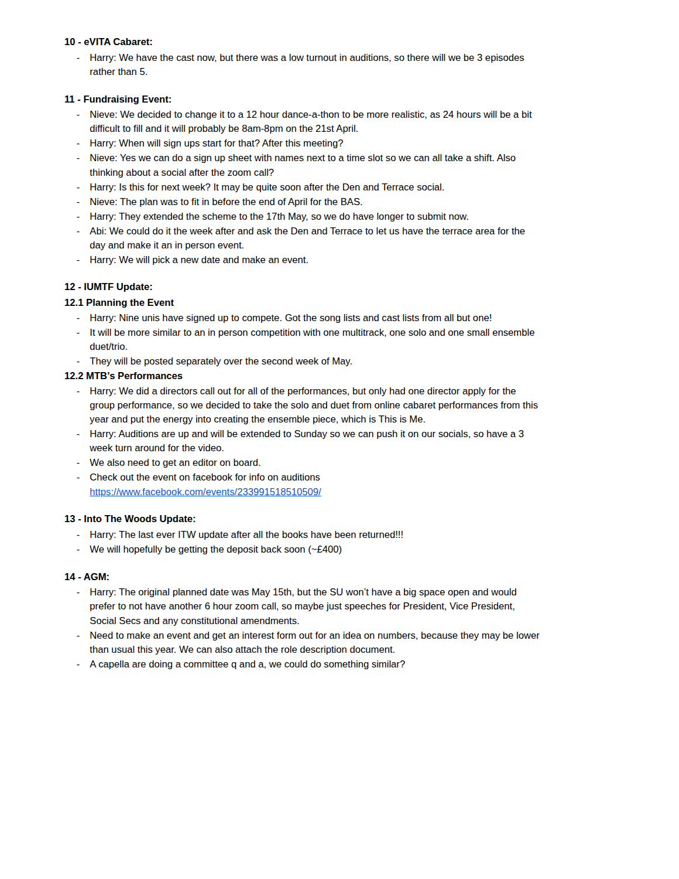10 - eVITA Cabaret:
Harry: We have the cast now, but there was a low turnout in auditions, so there will we be 3 episodes rather than 5.
11 - Fundraising Event:
Nieve: We decided to change it to a 12 hour dance-a-thon to be more realistic, as 24 hours will be a bit difficult to fill and it will probably be 8am-8pm on the 21st April.
Harry: When will sign ups start for that? After this meeting?
Nieve: Yes we can do a sign up sheet with names next to a time slot so we can all take a shift. Also thinking about a social after the zoom call?
Harry: Is this for next week? It may be quite soon after the Den and Terrace social.
Nieve: The plan was to fit in before the end of April for the BAS.
Harry: They extended the scheme to the 17th May, so we do have longer to submit now.
Abi: We could do it the week after and ask the Den and Terrace to let us have the terrace area for the day and make it an in person event.
Harry: We will pick a new date and make an event.
12 - IUMTF Update:
12.1 Planning the Event
Harry: Nine unis have signed up to compete. Got the song lists and cast lists from all but one!
It will be more similar to an in person competition with one multitrack, one solo and one small ensemble duet/trio.
They will be posted separately over the second week of May.
12.2 MTB’s Performances
Harry: We did a directors call out for all of the performances, but only had one director apply for the group performance, so we decided to take the solo and duet from online cabaret performances from this year and put the energy into creating the ensemble piece, which is This is Me.
Harry: Auditions are up and will be extended to Sunday so we can push it on our socials, so have a 3 week turn around for the video.
We also need to get an editor on board.
Check out the event on facebook for info on auditions
https://www.facebook.com/events/233991518510509/
13 - Into The Woods Update:
Harry: The last ever ITW update after all the books have been returned!!!
We will hopefully be getting the deposit back soon (~£400)
14 - AGM:
Harry: The original planned date was May 15th, but the SU won’t have a big space open and would prefer to not have another 6 hour zoom call, so maybe just speeches for President, Vice President, Social Secs and any constitutional amendments.
Need to make an event and get an interest form out for an idea on numbers, because they may be lower than usual this year. We can also attach the role description document.
A capella are doing a committee q and a, we could do something similar?